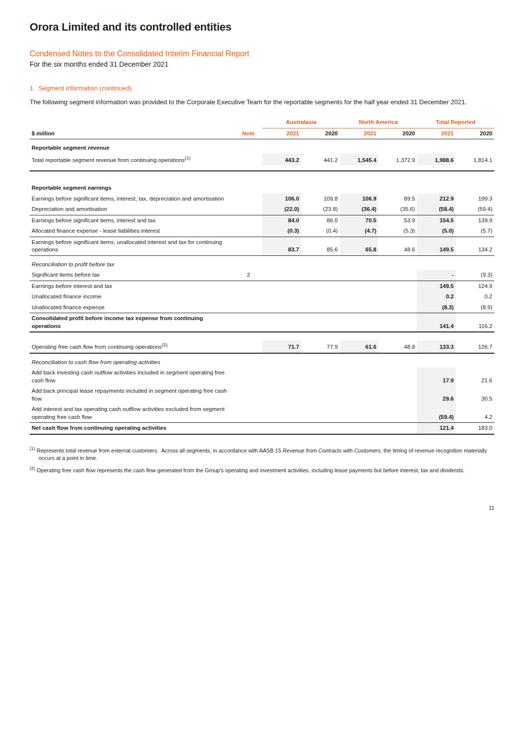Orora Limited and its controlled entities
Condensed Notes to the Consolidated Interim Financial Report
For the six months ended 31 December 2021
1. Segment information (continued)
The following segment information was provided to the Corporate Executive Team for the reportable segments for the half year ended 31 December 2021.
| | | Australasia | North America | Total Reported |
| --- | --- | --- | --- | --- |
| $ million | Note | 2021 | 2020 | 2021 | 2020 | 2021 | 2020 |
| Reportable segment revenue |
| Total reportable segment revenue from continuing operations (1) | | 443.2 | 441.2 | 1,545.4 | 1,372.9 | 1,988.6 | 1,814.1 |
| Reportable segment earnings |
| Earnings before significant items, interest, tax, depreciation and amortisation | | 106.0 | 109.8 | 106.9 | 89.5 | 212.9 | 199.3 |
| Depreciation and amortisation | | (22.0) | (23.8) | (36.4) | (35.6) | (58.4) | (59.4) |
| Earnings before significant items, interest and tax | | 84.0 | 86.0 | 70.5 | 53.9 | 154.5 | 139.9 |
| Allocated finance expense - lease liabilities interest | | (0.3) | (0.4) | (4.7) | (5.3) | (5.0) | (5.7) |
| Earnings before significant items, unallocated interest and tax for continuing operations | | 83.7 | 85.6 | 65.8 | 48.6 | 149.5 | 134.2 |
| Reconciliation to profit before tax |
| Significant items before tax | 2 | | | | | - | (9.3) |
| Earnings before interest and tax | | | | | | 149.5 | 124.9 |
| Unallocated finance income | | | | | | 0.2 | 0.2 |
| Unallocated finance expense | | | | | | (8.3) | (8.9) |
| Consolidated profit before income tax expense from continuing operations | | | | | | 141.4 | 116.2 |
| Operating free cash flow from continuing operations (2) | | 71.7 | 77.9 | 61.6 | 48.8 | 133.3 | 126.7 |
| Reconciliation to cash flow from operating activities |
| Add back investing cash outflow activities included in segment operating free cash flow | | | | | | 17.9 | 21.6 |
| Add back principal lease repayments included in segment operating free cash flow | | | | | | 29.6 | 30.5 |
| Add interest and tax operating cash outflow activities excluded from segment operating free cash flow | | | | | | (59.4) | 4.2 |
| Net cash flow from continuing operating activities | | | | | | 121.4 | 183.0 |
(1) Represents total revenue from external customers. Across all segments, in accordance with AASB 15 Revenue from Contracts with Customers, the timing of revenue recognition materially occurs at a point in time.
(2) Operating free cash flow represents the cash flow generated from the Group's operating and investment activities, including lease payments but before interest, tax and dividends.
11